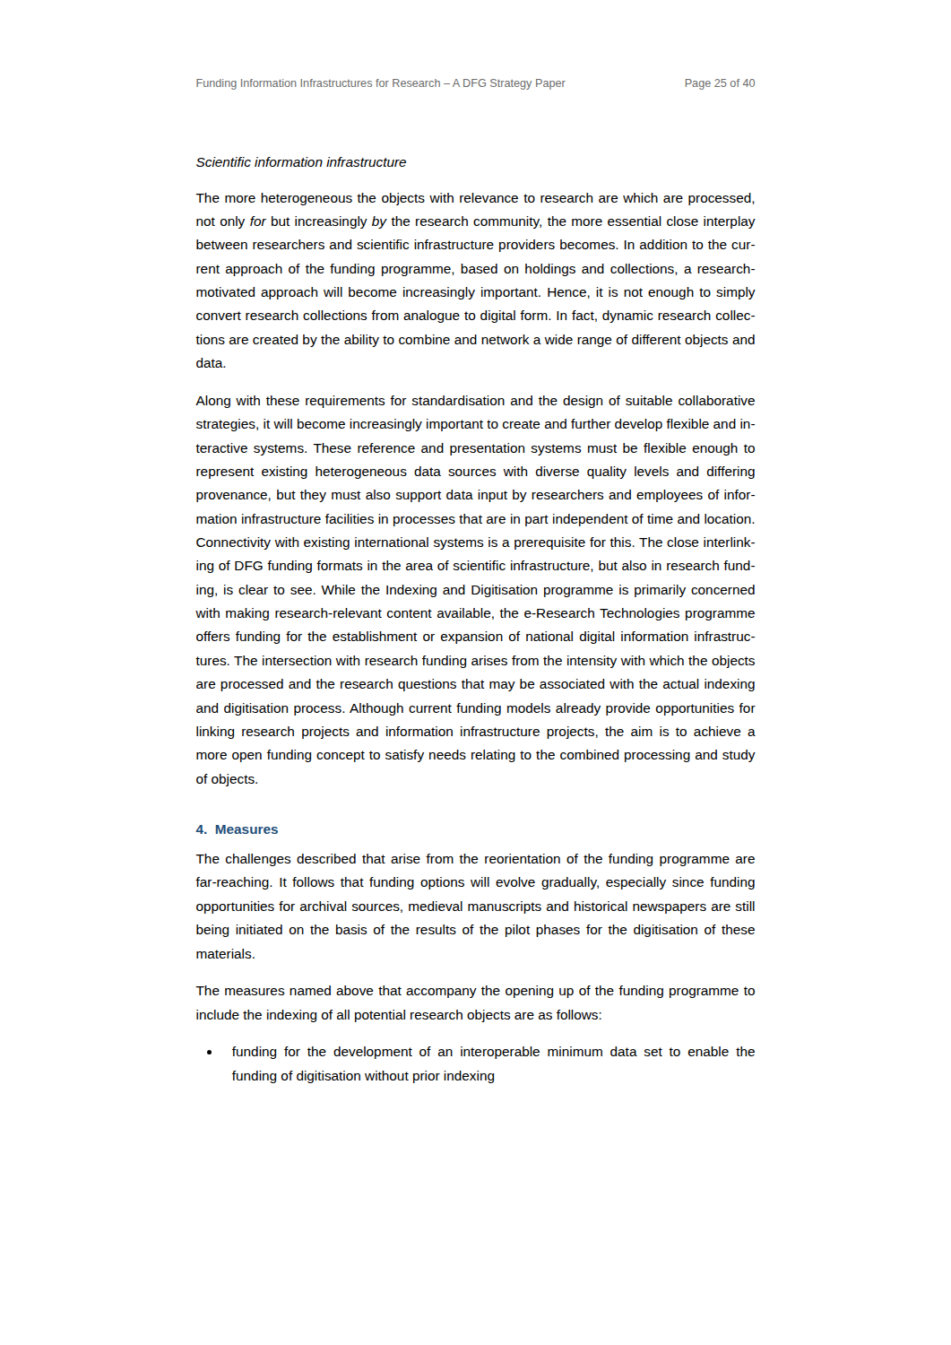Funding Information Infrastructures for Research – A DFG Strategy Paper Page 25 of 40
Scientific information infrastructure
The more heterogeneous the objects with relevance to research are which are processed, not only for but increasingly by the research community, the more essential close interplay between researchers and scientific infrastructure providers becomes. In addition to the current approach of the funding programme, based on holdings and collections, a research-motivated approach will become increasingly important. Hence, it is not enough to simply convert research collections from analogue to digital form. In fact, dynamic research collections are created by the ability to combine and network a wide range of different objects and data.
Along with these requirements for standardisation and the design of suitable collaborative strategies, it will become increasingly important to create and further develop flexible and interactive systems. These reference and presentation systems must be flexible enough to represent existing heterogeneous data sources with diverse quality levels and differing provenance, but they must also support data input by researchers and employees of information infrastructure facilities in processes that are in part independent of time and location. Connectivity with existing international systems is a prerequisite for this. The close interlinking of DFG funding formats in the area of scientific infrastructure, but also in research funding, is clear to see. While the Indexing and Digitisation programme is primarily concerned with making research-relevant content available, the e-Research Technologies programme offers funding for the establishment or expansion of national digital information infrastructures. The intersection with research funding arises from the intensity with which the objects are processed and the research questions that may be associated with the actual indexing and digitisation process. Although current funding models already provide opportunities for linking research projects and information infrastructure projects, the aim is to achieve a more open funding concept to satisfy needs relating to the combined processing and study of objects.
4. Measures
The challenges described that arise from the reorientation of the funding programme are far-reaching. It follows that funding options will evolve gradually, especially since funding opportunities for archival sources, medieval manuscripts and historical newspapers are still being initiated on the basis of the results of the pilot phases for the digitisation of these materials.
The measures named above that accompany the opening up of the funding programme to include the indexing of all potential research objects are as follows:
funding for the development of an interoperable minimum data set to enable the funding of digitisation without prior indexing